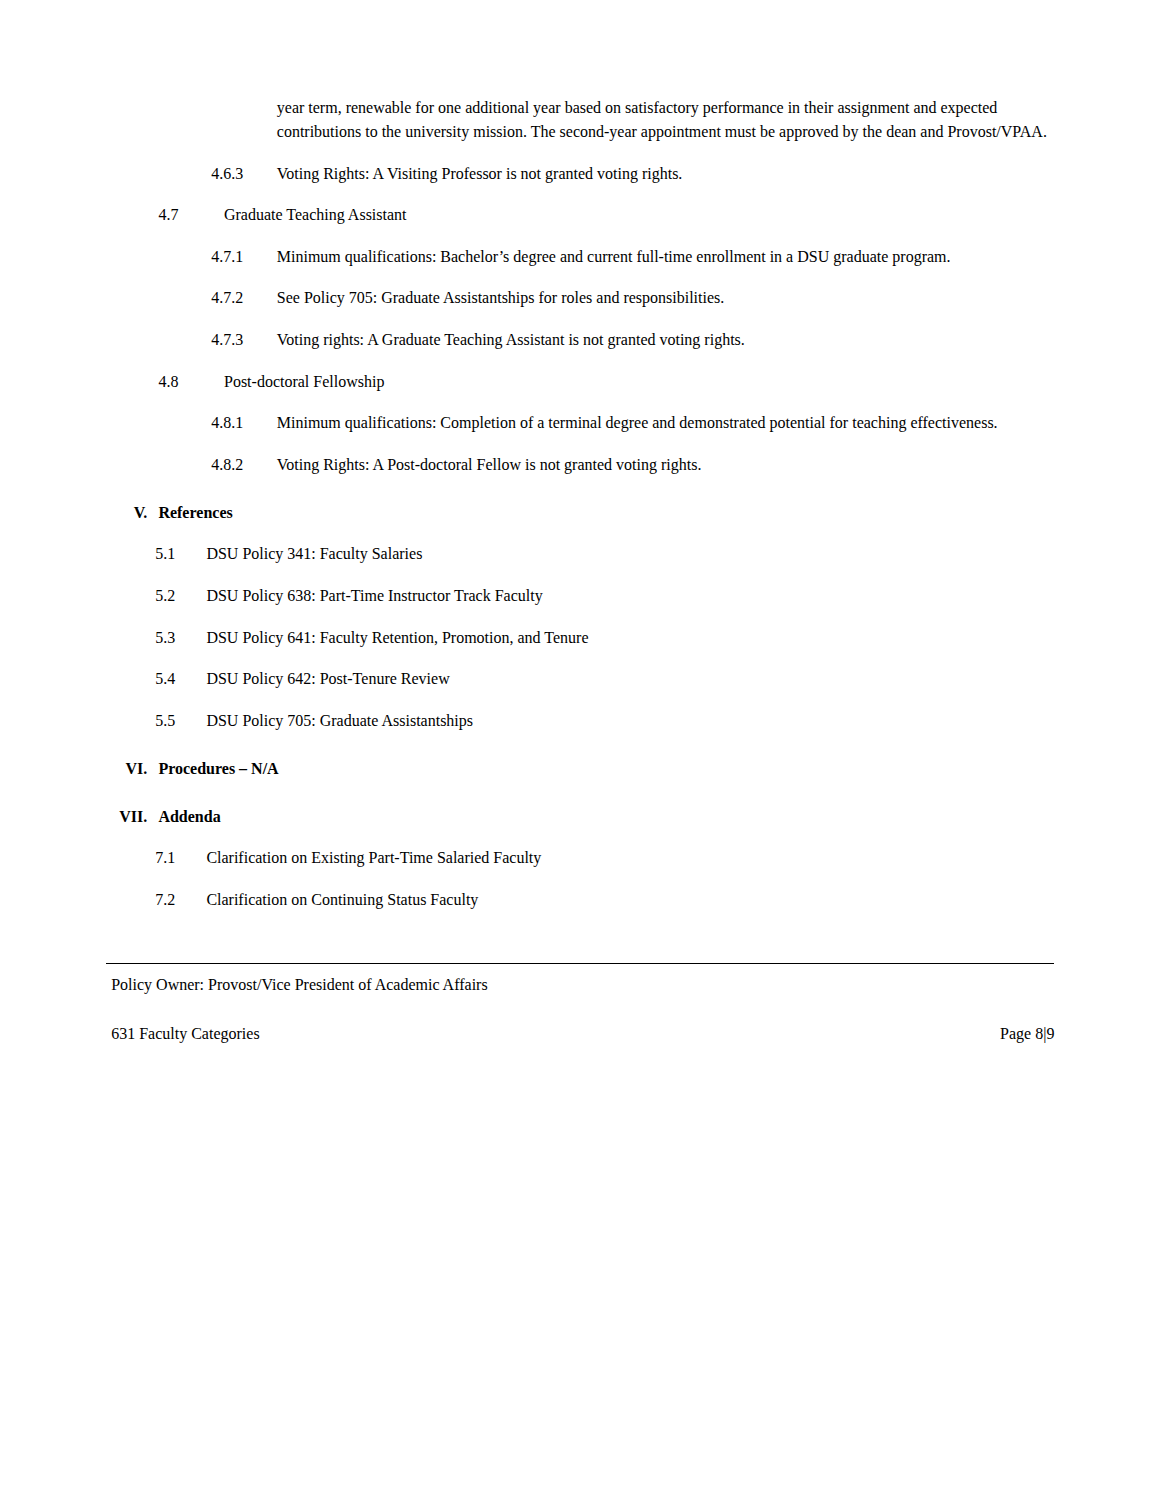year term, renewable for one additional year based on satisfactory performance in their assignment and expected contributions to the university mission. The second-year appointment must be approved by the dean and Provost/VPAA.
4.6.3 Voting Rights: A Visiting Professor is not granted voting rights.
4.7 Graduate Teaching Assistant
4.7.1 Minimum qualifications: Bachelor’s degree and current full-time enrollment in a DSU graduate program.
4.7.2 See Policy 705: Graduate Assistantships for roles and responsibilities.
4.7.3 Voting rights: A Graduate Teaching Assistant is not granted voting rights.
4.8 Post-doctoral Fellowship
4.8.1 Minimum qualifications: Completion of a terminal degree and demonstrated potential for teaching effectiveness.
4.8.2 Voting Rights: A Post-doctoral Fellow is not granted voting rights.
V.
References
5.1 DSU Policy 341: Faculty Salaries
5.2 DSU Policy 638: Part-Time Instructor Track Faculty
5.3 DSU Policy 641: Faculty Retention, Promotion, and Tenure
5.4 DSU Policy 642: Post-Tenure Review
5.5 DSU Policy 705: Graduate Assistantships
VI.
Procedures – N/A
VII.
Addenda
7.1 Clarification on Existing Part-Time Salaried Faculty
7.2 Clarification on Continuing Status Faculty
Policy Owner: Provost/Vice President of Academic Affairs
631 Faculty Categories Page 8|9